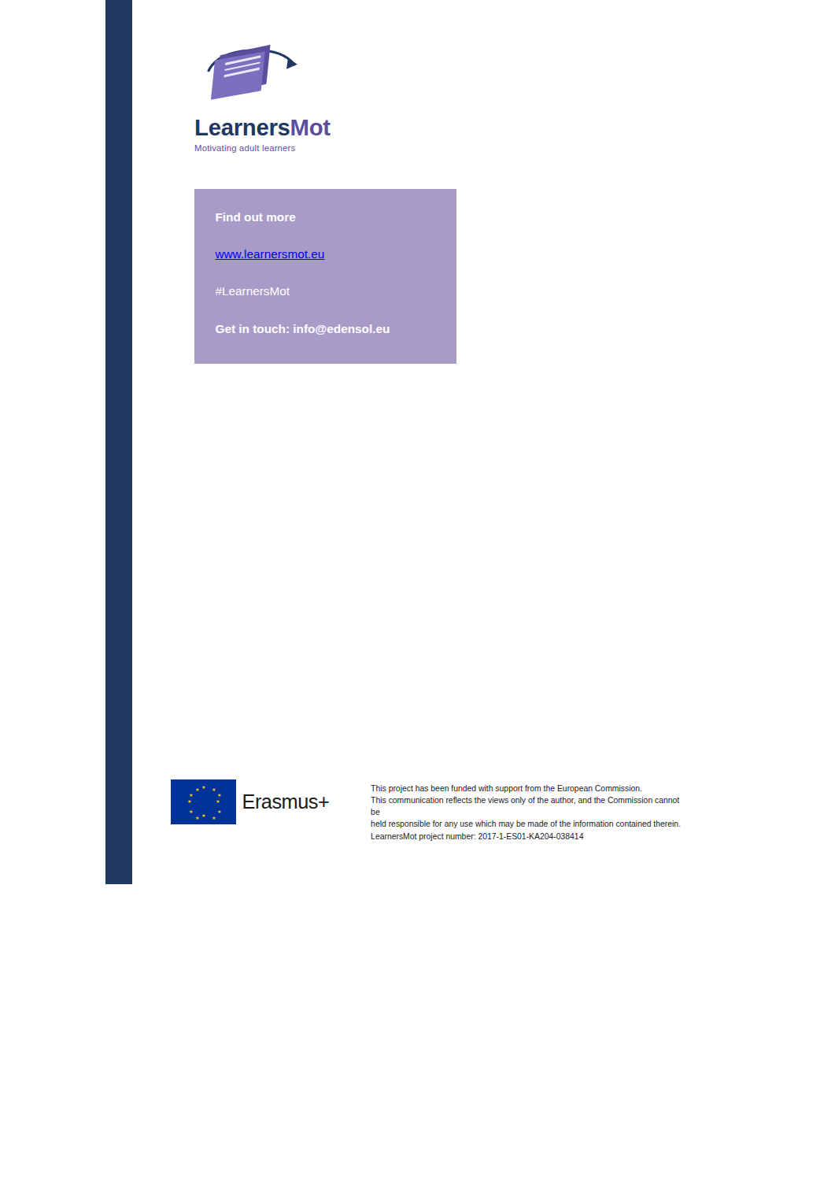Learners Mot
Motivating adult learners
Find out more
www.learnersmot.eu
#LearnersMot
Get in touch: info@edensol.eu
★ ★ ★ ★ ★ ★ ★ ★ ★ ★ ★ ★
Erasmus+
This project has been funded with support from the European Commission.
This communication reflects the views only of the author, and the Commission cannot be
held responsible for any use which may be made of the information contained therein.
LearnersMot project number: 2017-1-ES01-KA204-038414